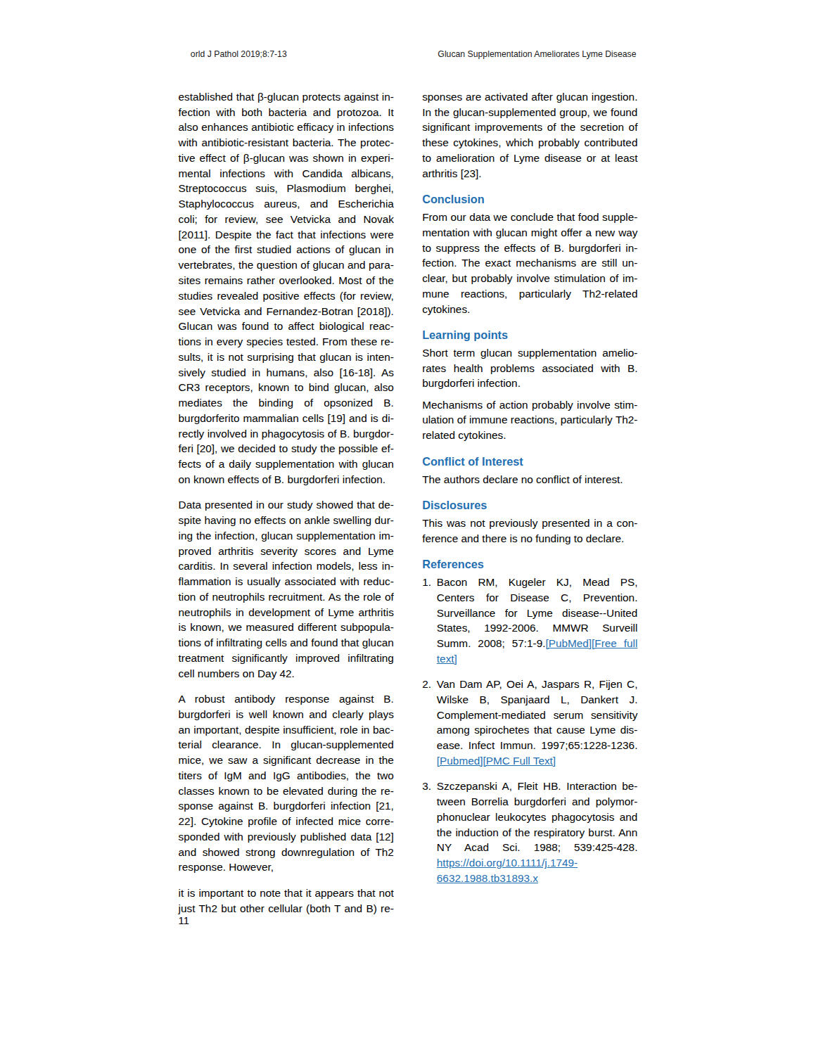orld J Pathol 2019;8:7-13 Glucan Supplementation Ameliorates Lyme Disease
established that β-glucan protects against infection with both bacteria and protozoa. It also enhances antibiotic efficacy in infections with antibiotic-resistant bacteria. The protective effect of β-glucan was shown in experimental infections with Candida albicans, Streptococcus suis, Plasmodium berghei, Staphylococcus aureus, and Escherichia coli; for review, see Vetvicka and Novak [2011]. Despite the fact that infections were one of the first studied actions of glucan in vertebrates, the question of glucan and parasites remains rather overlooked. Most of the studies revealed positive effects (for review, see Vetvicka and Fernandez-Botran [2018]). Glucan was found to affect biological reactions in every species tested. From these results, it is not surprising that glucan is intensively studied in humans, also [16-18]. As CR3 receptors, known to bind glucan, also mediates the binding of opsonized B. burgdorferito mammalian cells [19] and is directly involved in phagocytosis of B. burgdorferi [20], we decided to study the possible effects of a daily supplementation with glucan on known effects of B. burgdorferi infection.
Data presented in our study showed that despite having no effects on ankle swelling during the infection, glucan supplementation improved arthritis severity scores and Lyme carditis. In several infection models, less inflammation is usually associated with reduction of neutrophils recruitment. As the role of neutrophils in development of Lyme arthritis is known, we measured different subpopulations of infiltrating cells and found that glucan treatment significantly improved infiltrating cell numbers on Day 42.
A robust antibody response against B. burgdorferi is well known and clearly plays an important, despite insufficient, role in bacterial clearance. In glucan-supplemented mice, we saw a significant decrease in the titers of IgM and IgG antibodies, the two classes known to be elevated during the response against B. burgdorferi infection [21, 22]. Cytokine profile of infected mice corresponded with previously published data [12] and showed strong downregulation of Th2 response. However,
it is important to note that it appears that not just Th2 but other cellular (both T and B) responses are activated after glucan ingestion. In the glucan-supplemented group, we found significant improvements of the secretion of these cytokines, which probably contributed to amelioration of Lyme disease or at least arthritis [23].
Conclusion
From our data we conclude that food supplementation with glucan might offer a new way to suppress the effects of B. burgdorferi infection. The exact mechanisms are still unclear, but probably involve stimulation of immune reactions, particularly Th2-related cytokines.
Learning points
Short term glucan supplementation ameliorates health problems associated with B. burgdorferi infection.
Mechanisms of action probably involve stimulation of immune reactions, particularly Th2-related cytokines.
Conflict of Interest
The authors declare no conflict of interest.
Disclosures
This was not previously presented in a conference and there is no funding to declare.
References
Bacon RM, Kugeler KJ, Mead PS, Centers for Disease C, Prevention. Surveillance for Lyme disease--United States, 1992-2006. MMWR Surveill Summ. 2008; 57:1-9.[PubMed][Free full text]
Van Dam AP, Oei A, Jaspars R, Fijen C, Wilske B, Spanjaard L, Dankert J. Complement-mediated serum sensitivity among spirochetes that cause Lyme disease. Infect Immun. 1997;65:1228-1236.[Pubmed][PMC Full Text]
Szczepanski A, Fleit HB. Interaction between Borrelia burgdorferi and polymorphonuclear leukocytes phagocytosis and the induction of the respiratory burst. Ann NY Acad Sci. 1988; 539:425-428. https://doi.org/10.1111/j.1749-6632.1988.tb31893.x
11